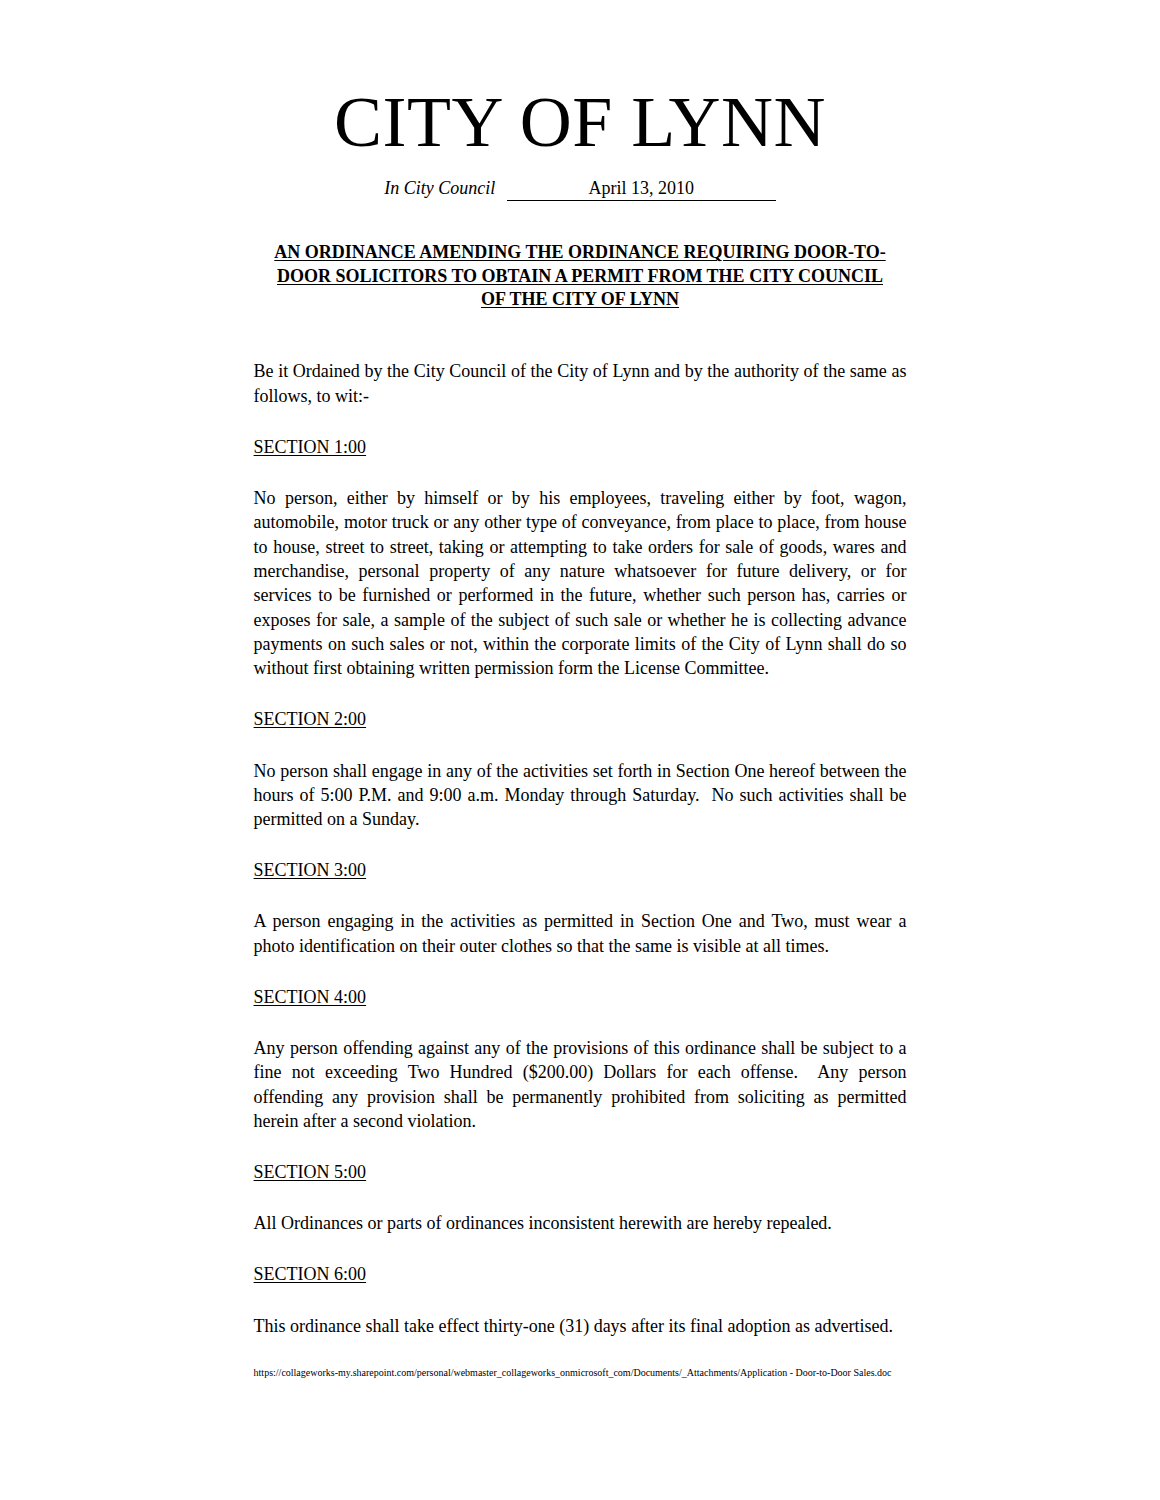CITY OF LYNN
In City Council April 13, 2010
AN ORDINANCE AMENDING THE ORDINANCE REQUIRING DOOR-TO-DOOR SOLICITORS TO OBTAIN A PERMIT FROM THE CITY COUNCIL OF THE CITY OF LYNN
Be it Ordained by the City Council of the City of Lynn and by the authority of the same as follows, to wit:-
SECTION 1:00
No person, either by himself or by his employees, traveling either by foot, wagon, automobile, motor truck or any other type of conveyance, from place to place, from house to house, street to street, taking or attempting to take orders for sale of goods, wares and merchandise, personal property of any nature whatsoever for future delivery, or for services to be furnished or performed in the future, whether such person has, carries or exposes for sale, a sample of the subject of such sale or whether he is collecting advance payments on such sales or not, within the corporate limits of the City of Lynn shall do so without first obtaining written permission form the License Committee.
SECTION 2:00
No person shall engage in any of the activities set forth in Section One hereof between the hours of 5:00 P.M. and 9:00 a.m. Monday through Saturday. No such activities shall be permitted on a Sunday.
SECTION 3:00
A person engaging in the activities as permitted in Section One and Two, must wear a photo identification on their outer clothes so that the same is visible at all times.
SECTION 4:00
Any person offending against any of the provisions of this ordinance shall be subject to a fine not exceeding Two Hundred ($200.00) Dollars for each offense. Any person offending any provision shall be permanently prohibited from soliciting as permitted herein after a second violation.
SECTION 5:00
All Ordinances or parts of ordinances inconsistent herewith are hereby repealed.
SECTION 6:00
This ordinance shall take effect thirty-one (31) days after its final adoption as advertised.
https://collageworks-my.sharepoint.com/personal/webmaster_collageworks_onmicrosoft_com/Documents/_Attachments/Application - Door-to-Door Sales.doc